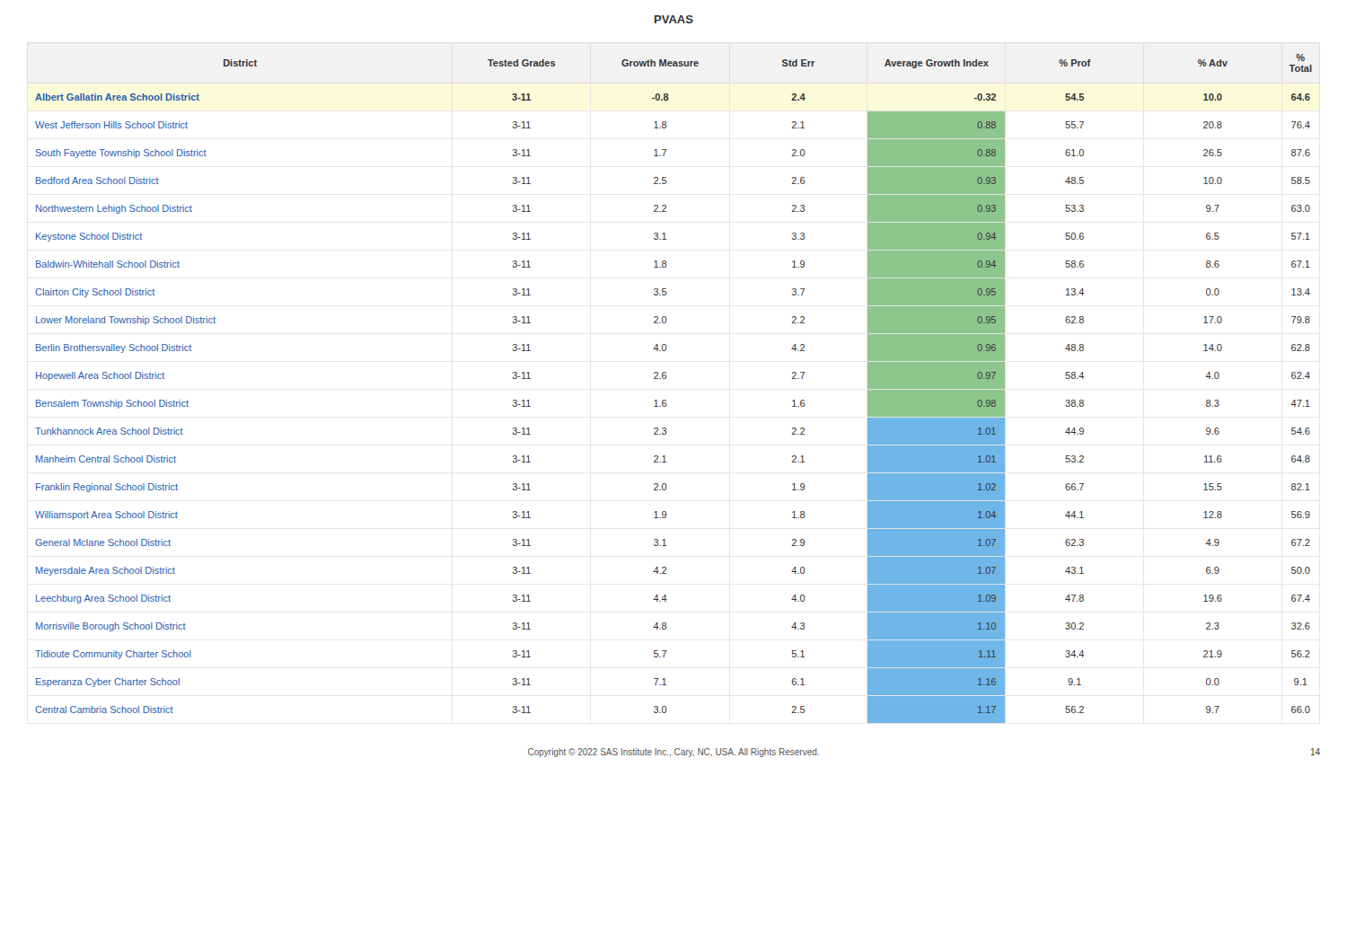PVAAS
| District | Tested Grades | Growth Measure | Std Err | Average Growth Index | % Prof | % Adv | % Total |
| --- | --- | --- | --- | --- | --- | --- | --- |
| Albert Gallatin Area School District | 3-11 | -0.8 | 2.4 | -0.32 | 54.5 | 10.0 | 64.6 |
| West Jefferson Hills School District | 3-11 | 1.8 | 2.1 | 0.88 | 55.7 | 20.8 | 76.4 |
| South Fayette Township School District | 3-11 | 1.7 | 2.0 | 0.88 | 61.0 | 26.5 | 87.6 |
| Bedford Area School District | 3-11 | 2.5 | 2.6 | 0.93 | 48.5 | 10.0 | 58.5 |
| Northwestern Lehigh School District | 3-11 | 2.2 | 2.3 | 0.93 | 53.3 | 9.7 | 63.0 |
| Keystone School District | 3-11 | 3.1 | 3.3 | 0.94 | 50.6 | 6.5 | 57.1 |
| Baldwin-Whitehall School District | 3-11 | 1.8 | 1.9 | 0.94 | 58.6 | 8.6 | 67.1 |
| Clairton City School District | 3-11 | 3.5 | 3.7 | 0.95 | 13.4 | 0.0 | 13.4 |
| Lower Moreland Township School District | 3-11 | 2.0 | 2.2 | 0.95 | 62.8 | 17.0 | 79.8 |
| Berlin Brothersvalley School District | 3-11 | 4.0 | 4.2 | 0.96 | 48.8 | 14.0 | 62.8 |
| Hopewell Area School District | 3-11 | 2.6 | 2.7 | 0.97 | 58.4 | 4.0 | 62.4 |
| Bensalem Township School District | 3-11 | 1.6 | 1.6 | 0.98 | 38.8 | 8.3 | 47.1 |
| Tunkhannock Area School District | 3-11 | 2.3 | 2.2 | 1.01 | 44.9 | 9.6 | 54.6 |
| Manheim Central School District | 3-11 | 2.1 | 2.1 | 1.01 | 53.2 | 11.6 | 64.8 |
| Franklin Regional School District | 3-11 | 2.0 | 1.9 | 1.02 | 66.7 | 15.5 | 82.1 |
| Williamsport Area School District | 3-11 | 1.9 | 1.8 | 1.04 | 44.1 | 12.8 | 56.9 |
| General Mclane School District | 3-11 | 3.1 | 2.9 | 1.07 | 62.3 | 4.9 | 67.2 |
| Meyersdale Area School District | 3-11 | 4.2 | 4.0 | 1.07 | 43.1 | 6.9 | 50.0 |
| Leechburg Area School District | 3-11 | 4.4 | 4.0 | 1.09 | 47.8 | 19.6 | 67.4 |
| Morrisville Borough School District | 3-11 | 4.8 | 4.3 | 1.10 | 30.2 | 2.3 | 32.6 |
| Tidioute Community Charter School | 3-11 | 5.7 | 5.1 | 1.11 | 34.4 | 21.9 | 56.2 |
| Esperanza Cyber Charter School | 3-11 | 7.1 | 6.1 | 1.16 | 9.1 | 0.0 | 9.1 |
| Central Cambria School District | 3-11 | 3.0 | 2.5 | 1.17 | 56.2 | 9.7 | 66.0 |
Copyright © 2022 SAS Institute Inc., Cary, NC, USA. All Rights Reserved. 14